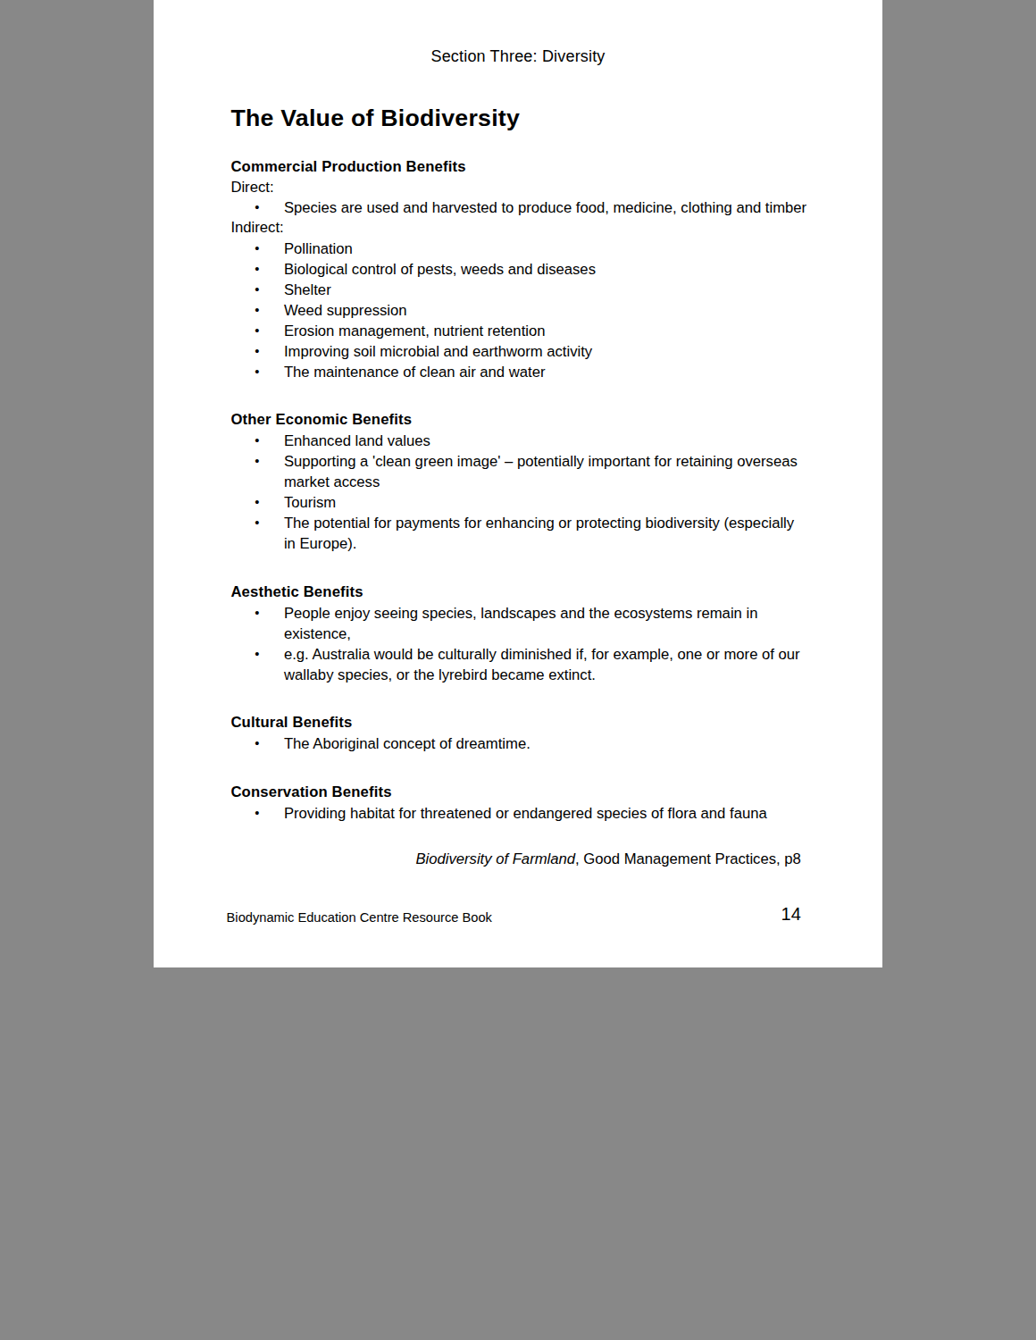Section Three: Diversity
The Value of Biodiversity
Commercial Production Benefits
Direct:
Species are used and harvested to produce food, medicine, clothing and timber
Indirect:
Pollination
Biological control of pests, weeds and diseases
Shelter
Weed suppression
Erosion management, nutrient retention
Improving soil microbial and earthworm activity
The maintenance of clean air and water
Other Economic Benefits
Enhanced land values
Supporting a 'clean green image' – potentially important for retaining overseas market access
Tourism
The potential for payments for enhancing or protecting biodiversity (especially in Europe).
Aesthetic Benefits
People enjoy seeing species, landscapes and the ecosystems remain in existence,
e.g. Australia would be culturally diminished if, for example, one or more of our wallaby species, or the lyrebird became extinct.
Cultural Benefits
The Aboriginal concept of dreamtime.
Conservation Benefits
Providing habitat for threatened or endangered species of flora and fauna
Biodiversity of Farmland, Good Management Practices, p8
Biodynamic Education Centre Resource Book 14